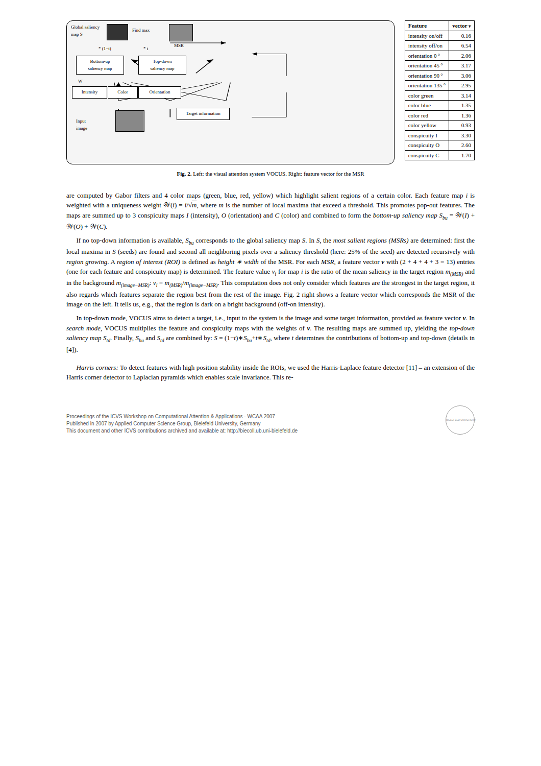Global saliency
map S
Find max
MSR
* (1−t)
* t
Bottom-up
saliency map
Top-down
saliency map
W
Intensity
Color
Orientation
Input
image
Target information
| Feature | vector v |
| --- | --- |
| intensity on/off | 0.16 |
| intensity off/on | 6.54 |
| orientation 0 ° | 2.06 |
| orientation 45 ° | 3.17 |
| orientation 90 ° | 3.06 |
| orientation 135 ° | 2.95 |
| color green | 3.14 |
| color blue | 1.35 |
| color red | 1.36 |
| color yellow | 0.93 |
| conspicuity I | 3.30 |
| conspicuity O | 2.60 |
| conspicuity C | 1.70 |
Fig. 2. Left: the visual attention system VOCUS. Right: feature vector for the MSR
are computed by Gabor filters and 4 color maps (green, blue, red, yellow) which highlight salient regions of a certain color. Each feature map i is weighted with a uniqueness weight 𝒲(i) = i/√m, where m is the number of local maxima that exceed a threshold. This promotes pop-out features. The maps are summed up to 3 conspicuity maps I (intensity), O (orientation) and C (color) and combined to form the bottom-up saliency map Sbu = 𝒲(I) + 𝒲(O) + 𝒲(C).
If no top-down information is available, Sbu corresponds to the global saliency map S. In S, the most salient regions (MSRs) are determined: first the local maxima in S (seeds) are found and second all neighboring pixels over a saliency threshold (here: 25% of the seed) are detected recursively with region growing. A region of interest (ROI) is defined as height ∗ width of the MSR. For each MSR, a feature vector v with (2 + 4 + 4 + 3 = 13) entries (one for each feature and conspicuity map) is determined. The feature value vi for map i is the ratio of the mean saliency in the target region m(MSR) and in the background m(image−MSR): vi = m(MSR)/m(image−MSR). This computation does not only consider which features are the strongest in the target region, it also regards which features separate the region best from the rest of the image. Fig. 2 right shows a feature vector which corresponds the MSR of the image on the left. It tells us, e.g., that the region is dark on a bright background (off-on intensity).
In top-down mode, VOCUS aims to detect a target, i.e., input to the system is the image and some target information, provided as feature vector v. In search mode, VOCUS multiplies the feature and conspicuity maps with the weights of v. The resulting maps are summed up, yielding the top-down saliency map Std. Finally, Sbu and Std are combined by: S = (1−t)∗Sbu+t∗Std, where t determines the contributions of bottom-up and top-down (details in [4]).
Harris corners: To detect features with high position stability inside the ROIs, we used the Harris-Laplace feature detector [11] – an extension of the Harris corner detector to Laplacian pyramids which enables scale invariance. This re-
Proceedings of the ICVS Workshop on Computational Attention & Applications - WCAA 2007
Published in 2007 by Applied Computer Science Group, Bielefeld University, Germany
This document and other ICVS contributions archived and available at: http://biecoll.ub.uni-bielefeld.de
BIELEFELD UNIVERSITY